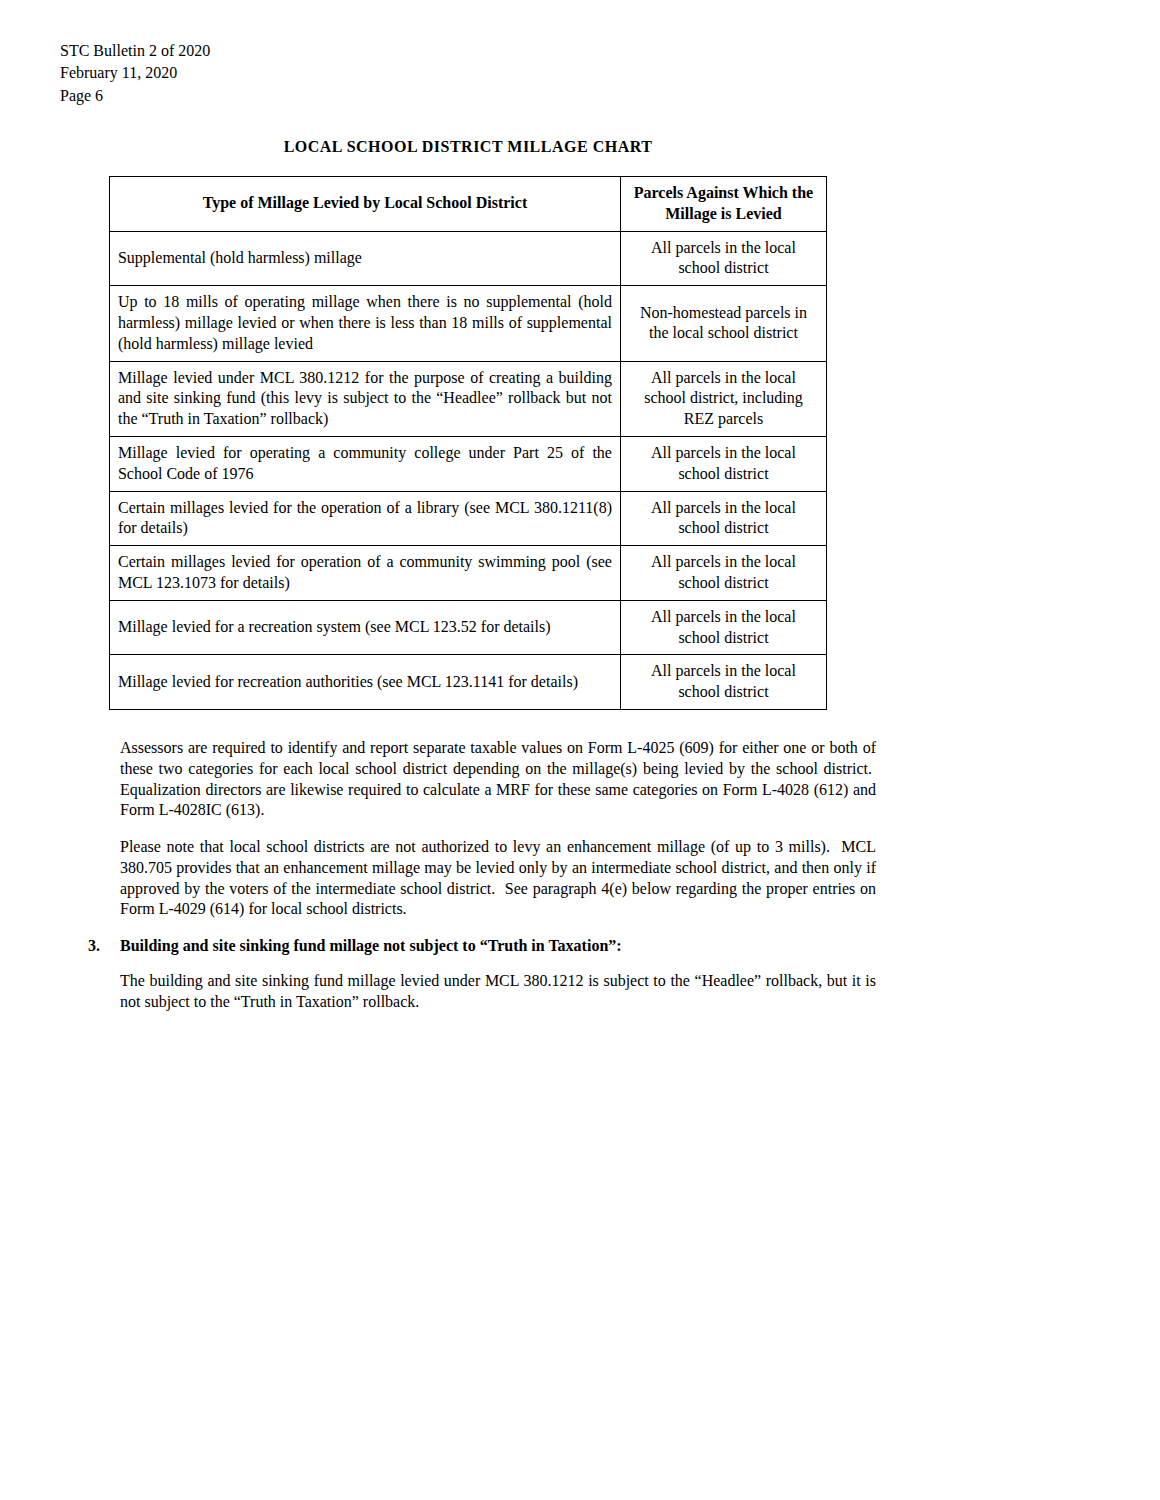STC Bulletin 2 of 2020
February 11, 2020
Page 6
LOCAL SCHOOL DISTRICT MILLAGE CHART
| Type of Millage Levied by Local School District | Parcels Against Which the Millage is Levied |
| --- | --- |
| Supplemental (hold harmless) millage | All parcels in the local school district |
| Up to 18 mills of operating millage when there is no supplemental (hold harmless) millage levied or when there is less than 18 mills of supplemental (hold harmless) millage levied | Non-homestead parcels in the local school district |
| Millage levied under MCL 380.1212 for the purpose of creating a building and site sinking fund (this levy is subject to the “Headlee” rollback but not the “Truth in Taxation” rollback) | All parcels in the local school district, including REZ parcels |
| Millage levied for operating a community college under Part 25 of the School Code of 1976 | All parcels in the local school district |
| Certain millages levied for the operation of a library (see MCL 380.1211(8) for details) | All parcels in the local school district |
| Certain millages levied for operation of a community swimming pool (see MCL 123.1073 for details) | All parcels in the local school district |
| Millage levied for a recreation system (see MCL 123.52 for details) | All parcels in the local school district |
| Millage levied for recreation authorities (see MCL 123.1141 for details) | All parcels in the local school district |
Assessors are required to identify and report separate taxable values on Form L-4025 (609) for either one or both of these two categories for each local school district depending on the millage(s) being levied by the school district. Equalization directors are likewise required to calculate a MRF for these same categories on Form L-4028 (612) and Form L-4028IC (613).
Please note that local school districts are not authorized to levy an enhancement millage (of up to 3 mills). MCL 380.705 provides that an enhancement millage may be levied only by an intermediate school district, and then only if approved by the voters of the intermediate school district. See paragraph 4(e) below regarding the proper entries on Form L-4029 (614) for local school districts.
3. Building and site sinking fund millage not subject to “Truth in Taxation”:
The building and site sinking fund millage levied under MCL 380.1212 is subject to the “Headlee” rollback, but it is not subject to the “Truth in Taxation” rollback.